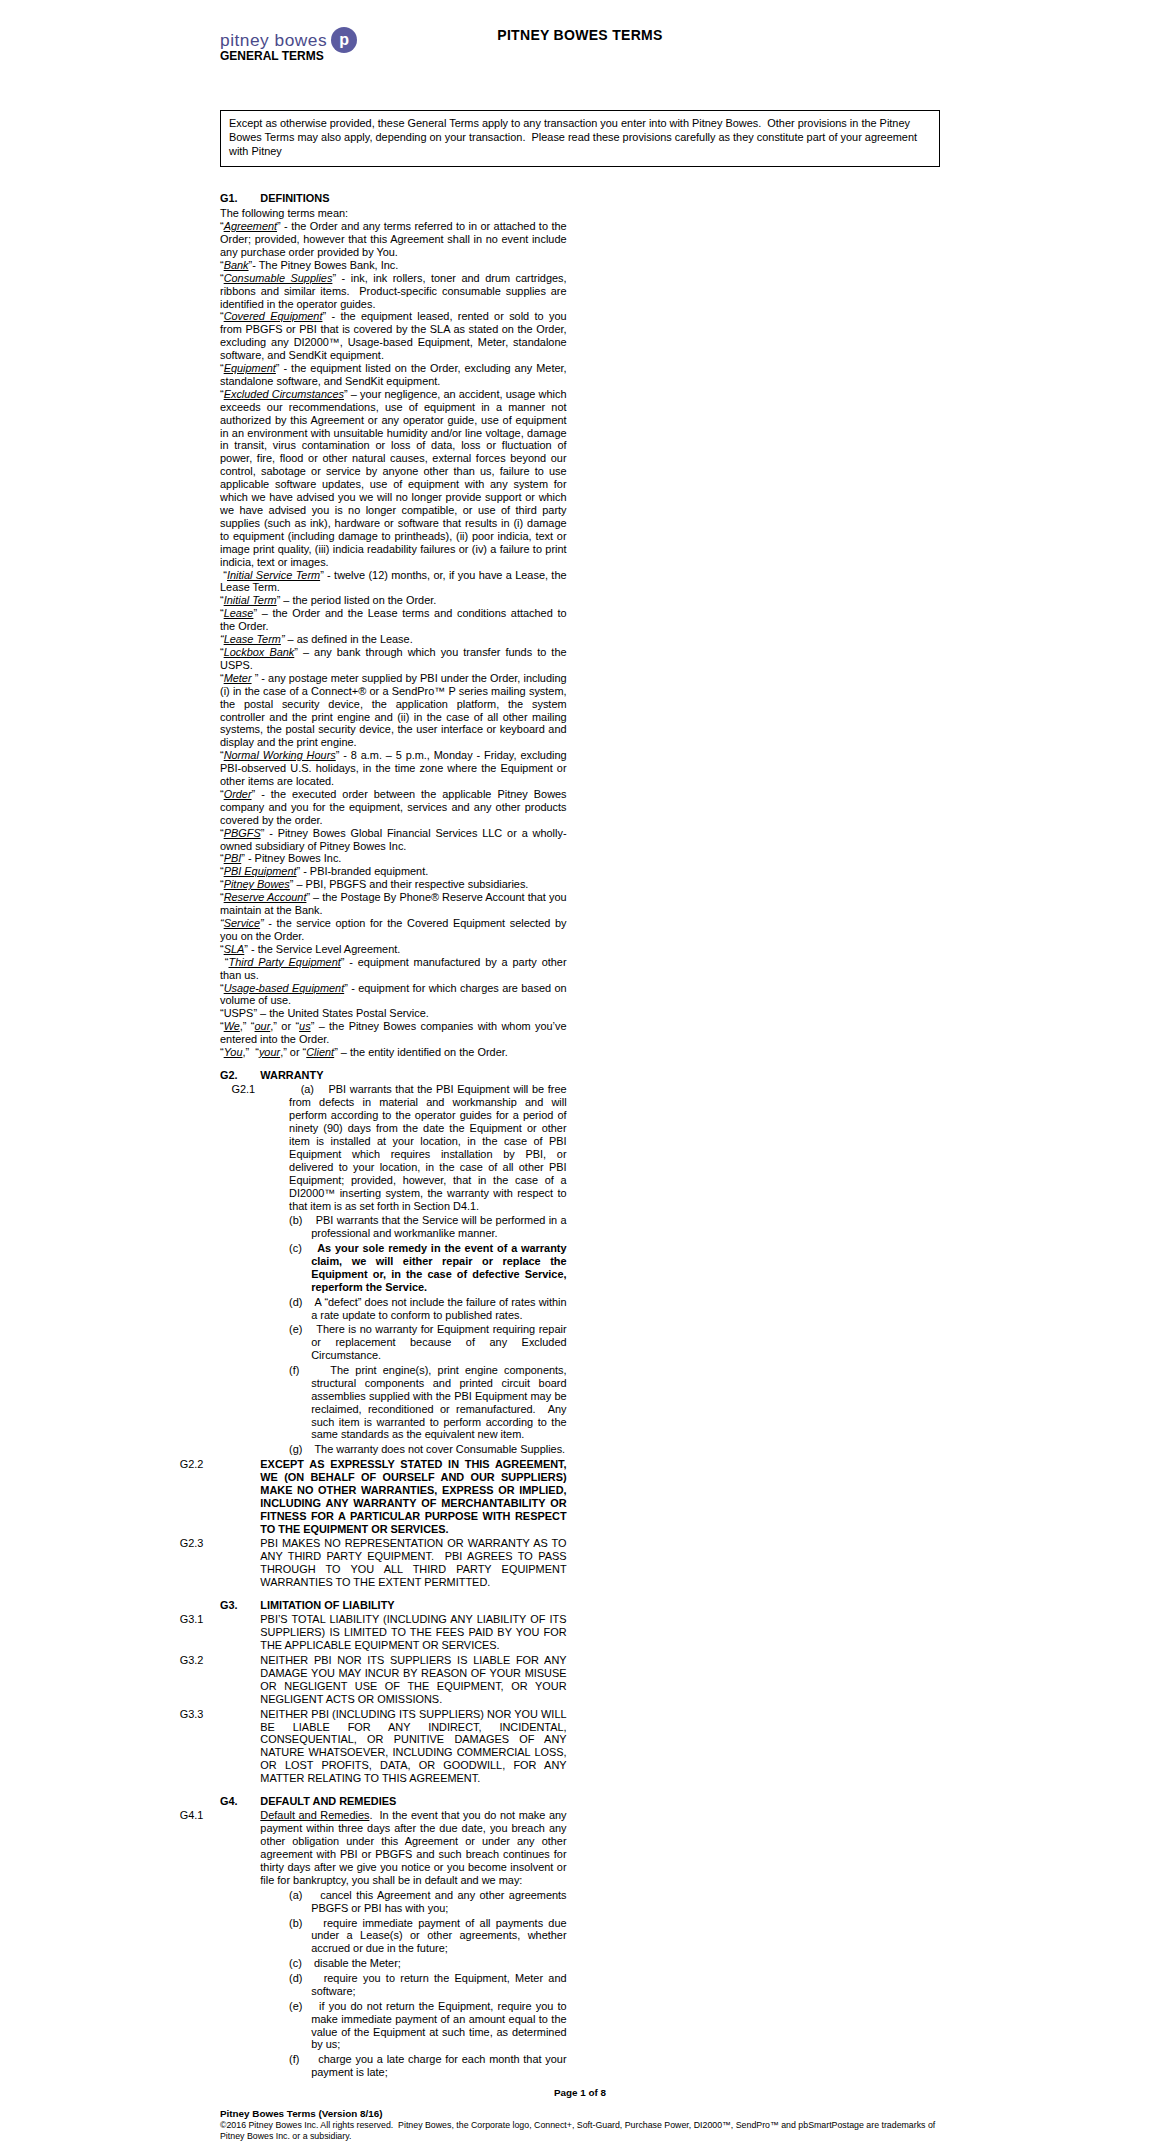pitney bowes p
PITNEY BOWES TERMS
GENERAL TERMS
Except as otherwise provided, these General Terms apply to any transaction you enter into with Pitney Bowes. Other provisions in the Pitney Bowes Terms may also apply, depending on your transaction. Please read these provisions carefully as they constitute part of your agreement with Pitney
G1. DEFINITIONS
The following terms mean:
“Agreement” - the Order and any terms referred to in or attached to the Order; provided, however that this Agreement shall in no event include any purchase order provided by You.
“Bank”- The Pitney Bowes Bank, Inc.
“Consumable Supplies” - ink, ink rollers, toner and drum cartridges, ribbons and similar items. Product-specific consumable supplies are identified in the operator guides.
“Covered Equipment” - the equipment leased, rented or sold to you from PBGFS or PBI that is covered by the SLA as stated on the Order, excluding any DI2000™, Usage-based Equipment, Meter, standalone software, and SendKit equipment.
“Equipment” - the equipment listed on the Order, excluding any Meter, standalone software, and SendKit equipment.
“Excluded Circumstances” – your negligence, an accident, usage which exceeds our recommendations, use of equipment in a manner not authorized by this Agreement or any operator guide, use of equipment in an environment with unsuitable humidity and/or line voltage, damage in transit, virus contamination or loss of data, loss or fluctuation of power, fire, flood or other natural causes, external forces beyond our control, sabotage or service by anyone other than us, failure to use applicable software updates, use of equipment with any system for which we have advised you we will no longer provide support or which we have advised you is no longer compatible, or use of third party supplies (such as ink), hardware or software that results in (i) damage to equipment (including damage to printheads), (ii) poor indicia, text or image print quality, (iii) indicia readability failures or (iv) a failure to print indicia, text or images.
“Initial Service Term” - twelve (12) months, or, if you have a Lease, the Lease Term.
“Initial Term” – the period listed on the Order.
“Lease” – the Order and the Lease terms and conditions attached to the Order.
“Lease Term” – as defined in the Lease.
“Lockbox Bank” – any bank through which you transfer funds to the USPS.
“Meter ” - any postage meter supplied by PBI under the Order, including (i) in the case of a Connect+® or a SendPro™ P series mailing system, the postal security device, the application platform, the system controller and the print engine and (ii) in the case of all other mailing systems, the postal security device, the user interface or keyboard and display and the print engine.
“Normal Working Hours” - 8 a.m. – 5 p.m., Monday - Friday, excluding PBI-observed U.S. holidays, in the time zone where the Equipment or other items are located.
“Order” - the executed order between the applicable Pitney Bowes company and you for the equipment, services and any other products covered by the order.
“PBGFS” - Pitney Bowes Global Financial Services LLC or a wholly-owned subsidiary of Pitney Bowes Inc.
“PBI” - Pitney Bowes Inc.
“PBI Equipment” - PBI-branded equipment.
“Pitney Bowes” – PBI, PBGFS and their respective subsidiaries.
“Reserve Account” – the Postage By Phone® Reserve Account that you maintain at the Bank.
“Service” - the service option for the Covered Equipment selected by you on the Order.
“SLA” - the Service Level Agreement.
“Third Party Equipment” - equipment manufactured by a party other than us.
“Usage-based Equipment” - equipment for which charges are based on volume of use.
“USPS” – the United States Postal Service.
“We,” “our,” or “us” – the Pitney Bowes companies with whom you’ve entered into the Order.
“You,” “your,” or “Client” – the entity identified on the Order.
G2. WARRANTY
G2.1(a) PBI warrants that the PBI Equipment will be free from defects in material and workmanship and will perform according to the operator guides for a period of ninety (90) days from the date the Equipment or other item is installed at your location, in the case of PBI Equipment which requires installation by PBI, or delivered to your location, in the case of all other PBI Equipment; provided, however, that in the case of a DI2000™ inserting system, the warranty with respect to that item is as set forth in Section D4.1.
(b) PBI warrants that the Service will be performed in a professional and workmanlike manner.
(c) As your sole remedy in the event of a warranty claim, we will either repair or replace the Equipment or, in the case of defective Service, reperform the Service.
(d) A “defect” does not include the failure of rates within a rate update to conform to published rates.
(e) There is no warranty for Equipment requiring repair or replacement because of any Excluded Circumstance.
(f) The print engine(s), print engine components, structural components and printed circuit board assemblies supplied with the PBI Equipment may be reclaimed, reconditioned or remanufactured. Any such item is warranted to perform according to the same standards as the equivalent new item.
(g) The warranty does not cover Consumable Supplies.
G2.2 EXCEPT AS EXPRESSLY STATED IN THIS AGREEMENT, WE (ON BEHALF OF OURSELF AND OUR SUPPLIERS) MAKE NO OTHER WARRANTIES, EXPRESS OR IMPLIED, INCLUDING ANY WARRANTY OF MERCHANTABILITY OR FITNESS FOR A PARTICULAR PURPOSE WITH RESPECT TO THE EQUIPMENT OR SERVICES.
G2.3 PBI MAKES NO REPRESENTATION OR WARRANTY AS TO ANY THIRD PARTY EQUIPMENT. PBI AGREES TO PASS THROUGH TO YOU ALL THIRD PARTY EQUIPMENT WARRANTIES TO THE EXTENT PERMITTED.
G3. LIMITATION OF LIABILITY
G3.1 PBI’S TOTAL LIABILITY (INCLUDING ANY LIABILITY OF ITS SUPPLIERS) IS LIMITED TO THE FEES PAID BY YOU FOR THE APPLICABLE EQUIPMENT OR SERVICES.
G3.2 NEITHER PBI NOR ITS SUPPLIERS IS LIABLE FOR ANY DAMAGE YOU MAY INCUR BY REASON OF YOUR MISUSE OR NEGLIGENT USE OF THE EQUIPMENT, OR YOUR NEGLIGENT ACTS OR OMISSIONS.
G3.3 NEITHER PBI (INCLUDING ITS SUPPLIERS) NOR YOU WILL BE LIABLE FOR ANY INDIRECT, INCIDENTAL, CONSEQUENTIAL, OR PUNITIVE DAMAGES OF ANY NATURE WHATSOEVER, INCLUDING COMMERCIAL LOSS, OR LOST PROFITS, DATA, OR GOODWILL, FOR ANY MATTER RELATING TO THIS AGREEMENT.
G4. DEFAULT AND REMEDIES
G4.1 Default and Remedies. In the event that you do not make any payment within three days after the due date, you breach any other obligation under this Agreement or under any other agreement with PBI or PBGFS and such breach continues for thirty days after we give you notice or you become insolvent or file for bankruptcy, you shall be in default and we may:
(a) cancel this Agreement and any other agreements PBGFS or PBI has with you;
(b) require immediate payment of all payments due under a Lease(s) or other agreements, whether accrued or due in the future;
(c) disable the Meter;
(d) require you to return the Equipment, Meter and software;
(e) if you do not return the Equipment, require you to make immediate payment of an amount equal to the value of the Equipment at such time, as determined by us;
(f) charge you a late charge for each month that your payment is late;
Page 1 of 8
Pitney Bowes Terms (Version 8/16)
©2016 Pitney Bowes Inc. All rights reserved. Pitney Bowes, the Corporate logo, Connect+, Soft-Guard, Purchase Power, DI2000™, SendPro™ and pbSmartPostage are trademarks of Pitney Bowes Inc. or a subsidiary.